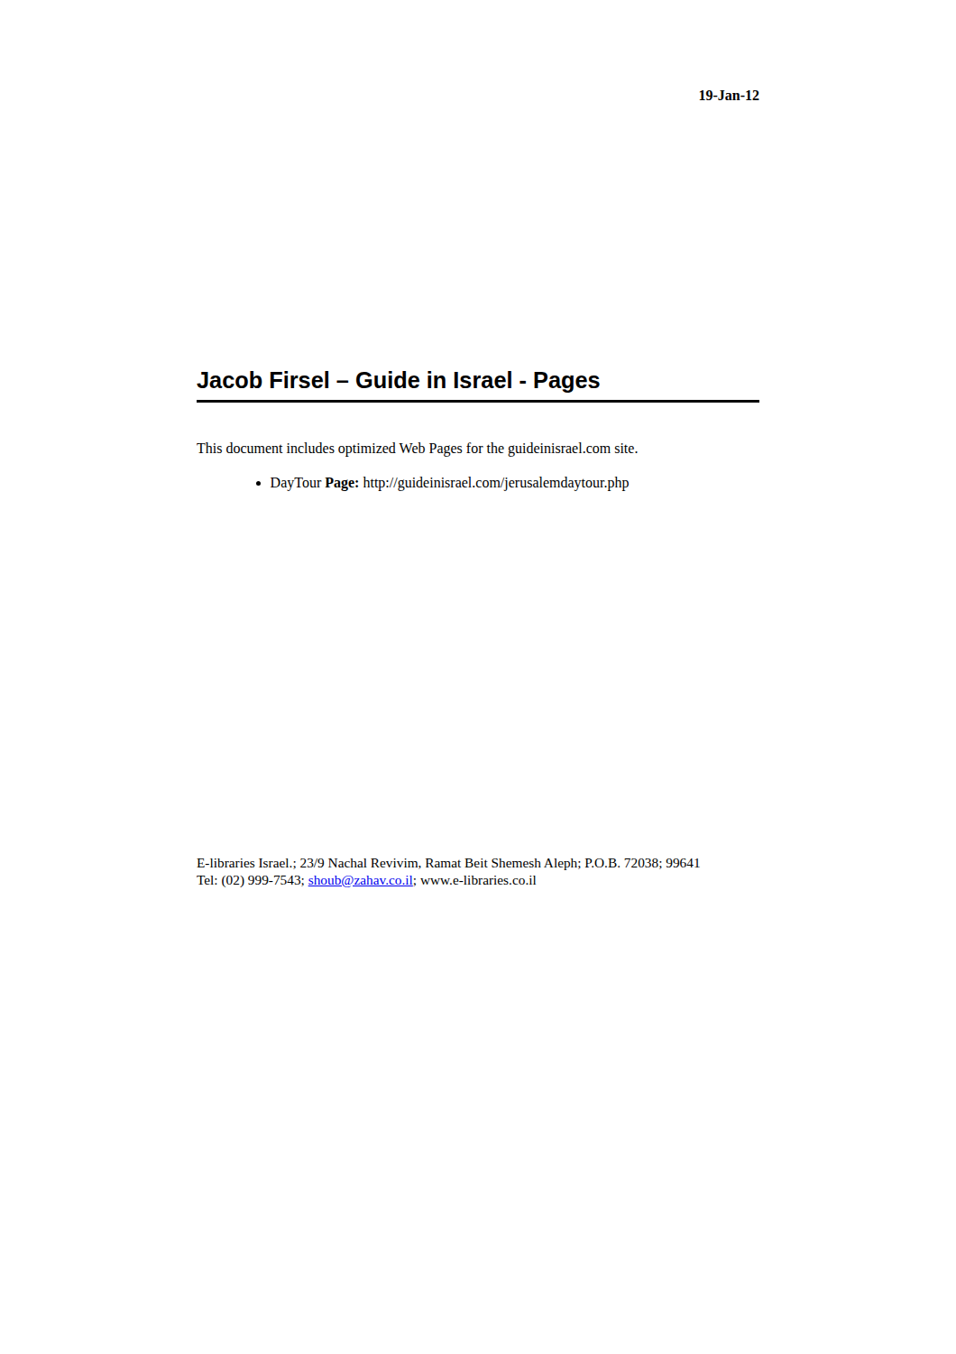19-Jan-12
Jacob Firsel – Guide in Israel - Pages
This document includes optimized Web Pages for the guideinisrael.com site.
DayTour Page: http://guideinisrael.com/jerusalemdaytour.php
E-libraries Israel.; 23/9 Nachal Revivim, Ramat Beit Shemesh Aleph; P.O.B. 72038; 99641
Tel: (02) 999-7543; shoub@zahav.co.il; www.e-libraries.co.il